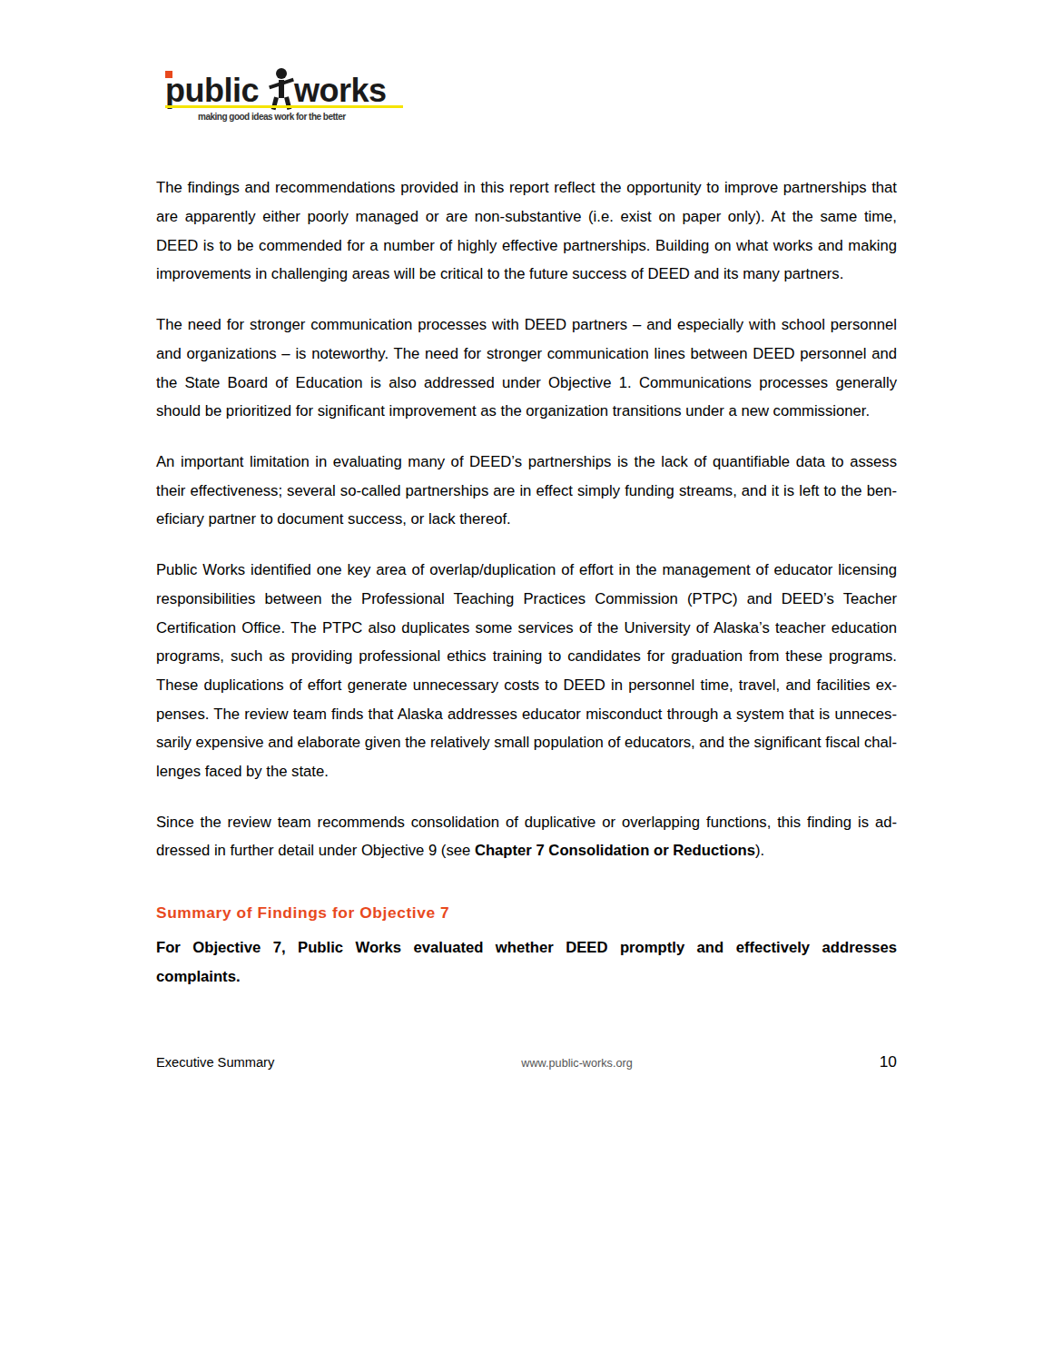public works making good ideas work for the better
The findings and recommendations provided in this report reflect the opportunity to improve partnerships that are apparently either poorly managed or are non-substantive (i.e. exist on paper only). At the same time, DEED is to be commended for a number of highly effective partnerships. Building on what works and making improvements in challenging areas will be critical to the future success of DEED and its many partners.
The need for stronger communication processes with DEED partners – and especially with school personnel and organizations – is noteworthy. The need for stronger communication lines between DEED personnel and the State Board of Education is also addressed under Objective 1. Communications processes generally should be prioritized for significant improvement as the organization transitions under a new commissioner.
An important limitation in evaluating many of DEED’s partnerships is the lack of quantifiable data to assess their effectiveness; several so-called partnerships are in effect simply funding streams, and it is left to the beneficiary partner to document success, or lack thereof.
Public Works identified one key area of overlap/duplication of effort in the management of educator licensing responsibilities between the Professional Teaching Practices Commission (PTPC) and DEED’s Teacher Certification Office. The PTPC also duplicates some services of the University of Alaska’s teacher education programs, such as providing professional ethics training to candidates for graduation from these programs. These duplications of effort generate unnecessary costs to DEED in personnel time, travel, and facilities expenses. The review team finds that Alaska addresses educator misconduct through a system that is unnecessarily expensive and elaborate given the relatively small population of educators, and the significant fiscal challenges faced by the state.
Since the review team recommends consolidation of duplicative or overlapping functions, this finding is addressed in further detail under Objective 9 (see Chapter 7 Consolidation or Reductions).
Summary of Findings for Objective 7
For Objective 7, Public Works evaluated whether DEED promptly and effectively addresses complaints.
Executive Summary
www.public-works.org
10